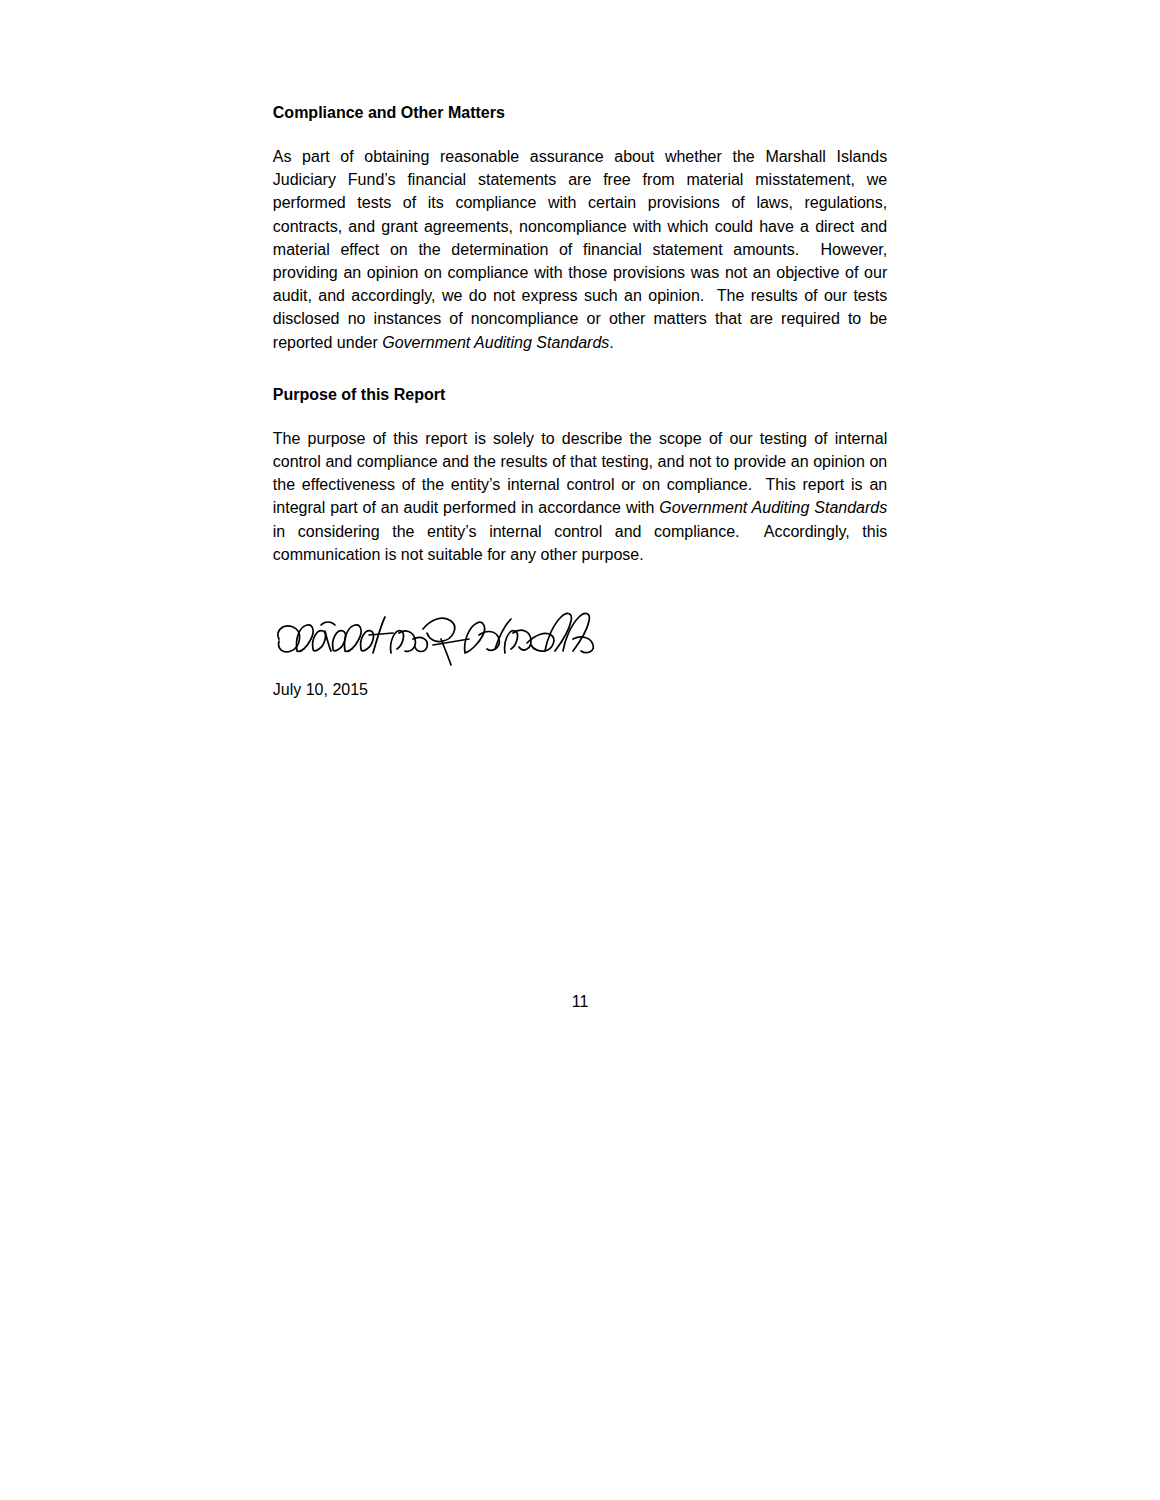Compliance and Other Matters
As part of obtaining reasonable assurance about whether the Marshall Islands Judiciary Fund’s financial statements are free from material misstatement, we performed tests of its compliance with certain provisions of laws, regulations, contracts, and grant agreements, noncompliance with which could have a direct and material effect on the determination of financial statement amounts. However, providing an opinion on compliance with those provisions was not an objective of our audit, and accordingly, we do not express such an opinion. The results of our tests disclosed no instances of noncompliance or other matters that are required to be reported under Government Auditing Standards.
Purpose of this Report
The purpose of this report is solely to describe the scope of our testing of internal control and compliance and the results of that testing, and not to provide an opinion on the effectiveness of the entity’s internal control or on compliance. This report is an integral part of an audit performed in accordance with Government Auditing Standards in considering the entity’s internal control and compliance. Accordingly, this communication is not suitable for any other purpose.
July 10, 2015
11